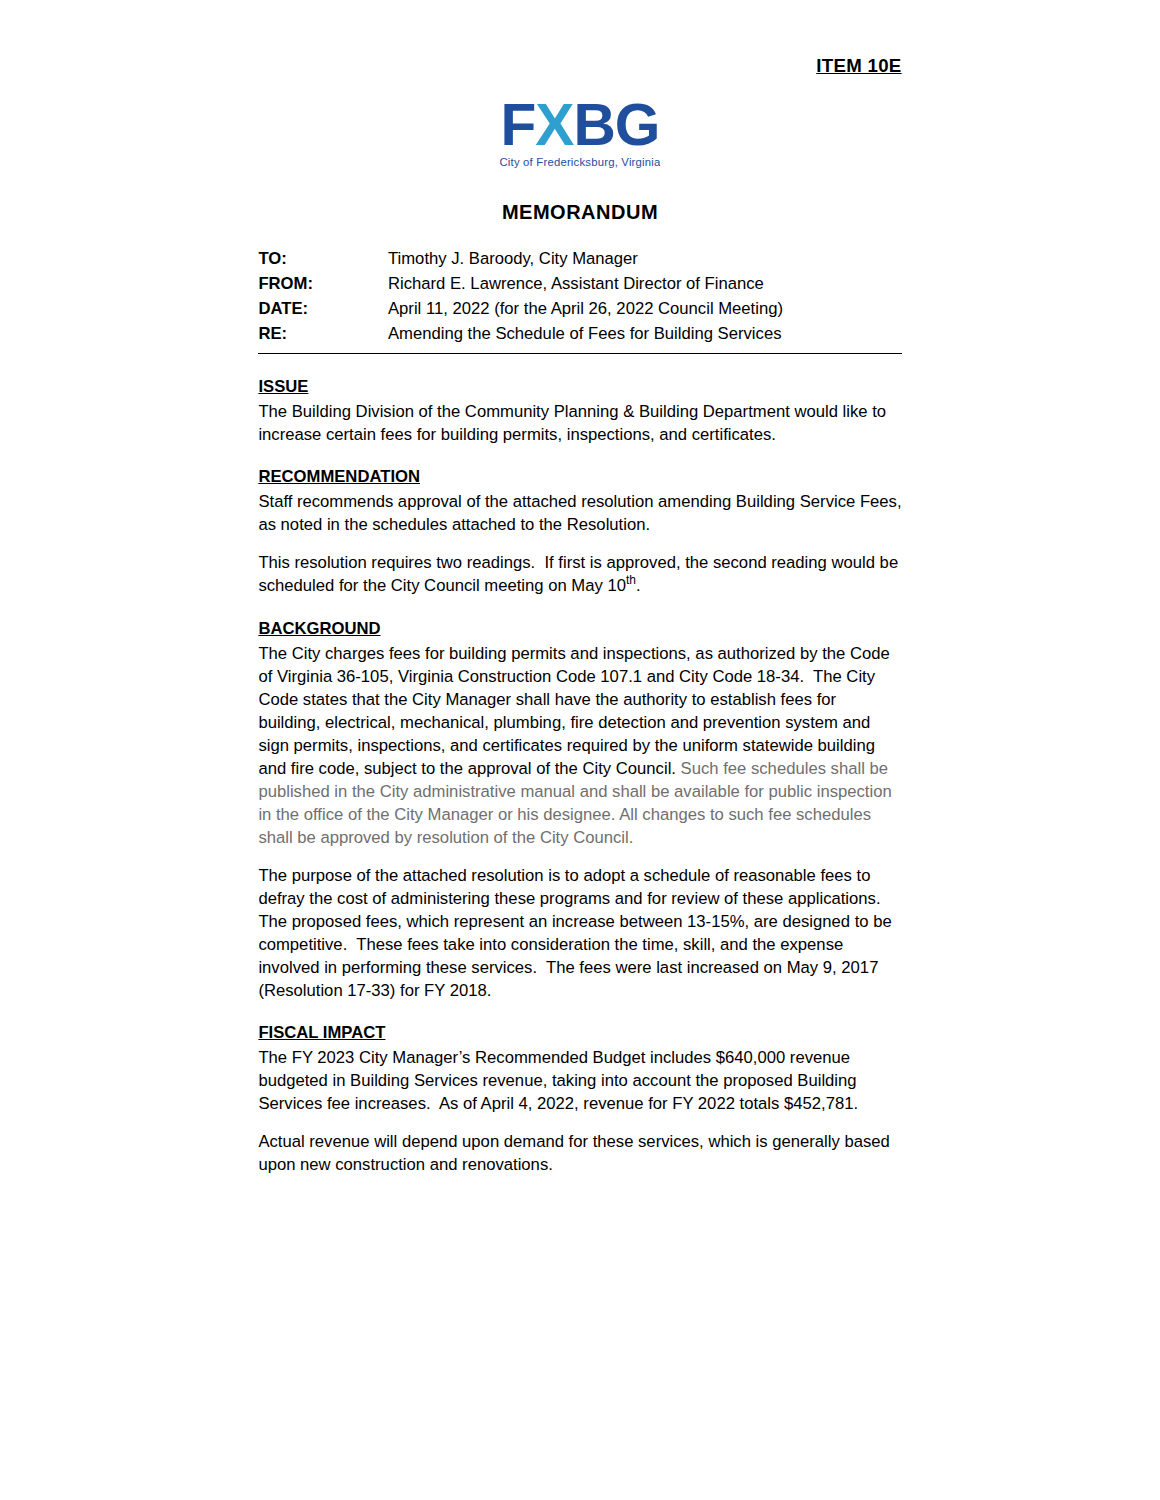ITEM 10E
FXBG
City of Fredericksburg, Virginia
MEMORANDUM
| TO: | Timothy J. Baroody, City Manager |
| FROM: | Richard E. Lawrence, Assistant Director of Finance |
| DATE: | April 11, 2022 (for the April 26, 2022 Council Meeting) |
| RE: | Amending the Schedule of Fees for Building Services |
ISSUE
The Building Division of the Community Planning & Building Department would like to increase certain fees for building permits, inspections, and certificates.
RECOMMENDATION
Staff recommends approval of the attached resolution amending Building Service Fees, as noted in the schedules attached to the Resolution.
This resolution requires two readings. If first is approved, the second reading would be scheduled for the City Council meeting on May 10th.
BACKGROUND
The City charges fees for building permits and inspections, as authorized by the Code of Virginia 36-105, Virginia Construction Code 107.1 and City Code 18-34. The City Code states that the City Manager shall have the authority to establish fees for building, electrical, mechanical, plumbing, fire detection and prevention system and sign permits, inspections, and certificates required by the uniform statewide building and fire code, subject to the approval of the City Council. Such fee schedules shall be published in the City administrative manual and shall be available for public inspection in the office of the City Manager or his designee. All changes to such fee schedules shall be approved by resolution of the City Council.
The purpose of the attached resolution is to adopt a schedule of reasonable fees to defray the cost of administering these programs and for review of these applications. The proposed fees, which represent an increase between 13-15%, are designed to be competitive. These fees take into consideration the time, skill, and the expense involved in performing these services. The fees were last increased on May 9, 2017 (Resolution 17-33) for FY 2018.
FISCAL IMPACT
The FY 2023 City Manager’s Recommended Budget includes $640,000 revenue budgeted in Building Services revenue, taking into account the proposed Building Services fee increases. As of April 4, 2022, revenue for FY 2022 totals $452,781.
Actual revenue will depend upon demand for these services, which is generally based upon new construction and renovations.